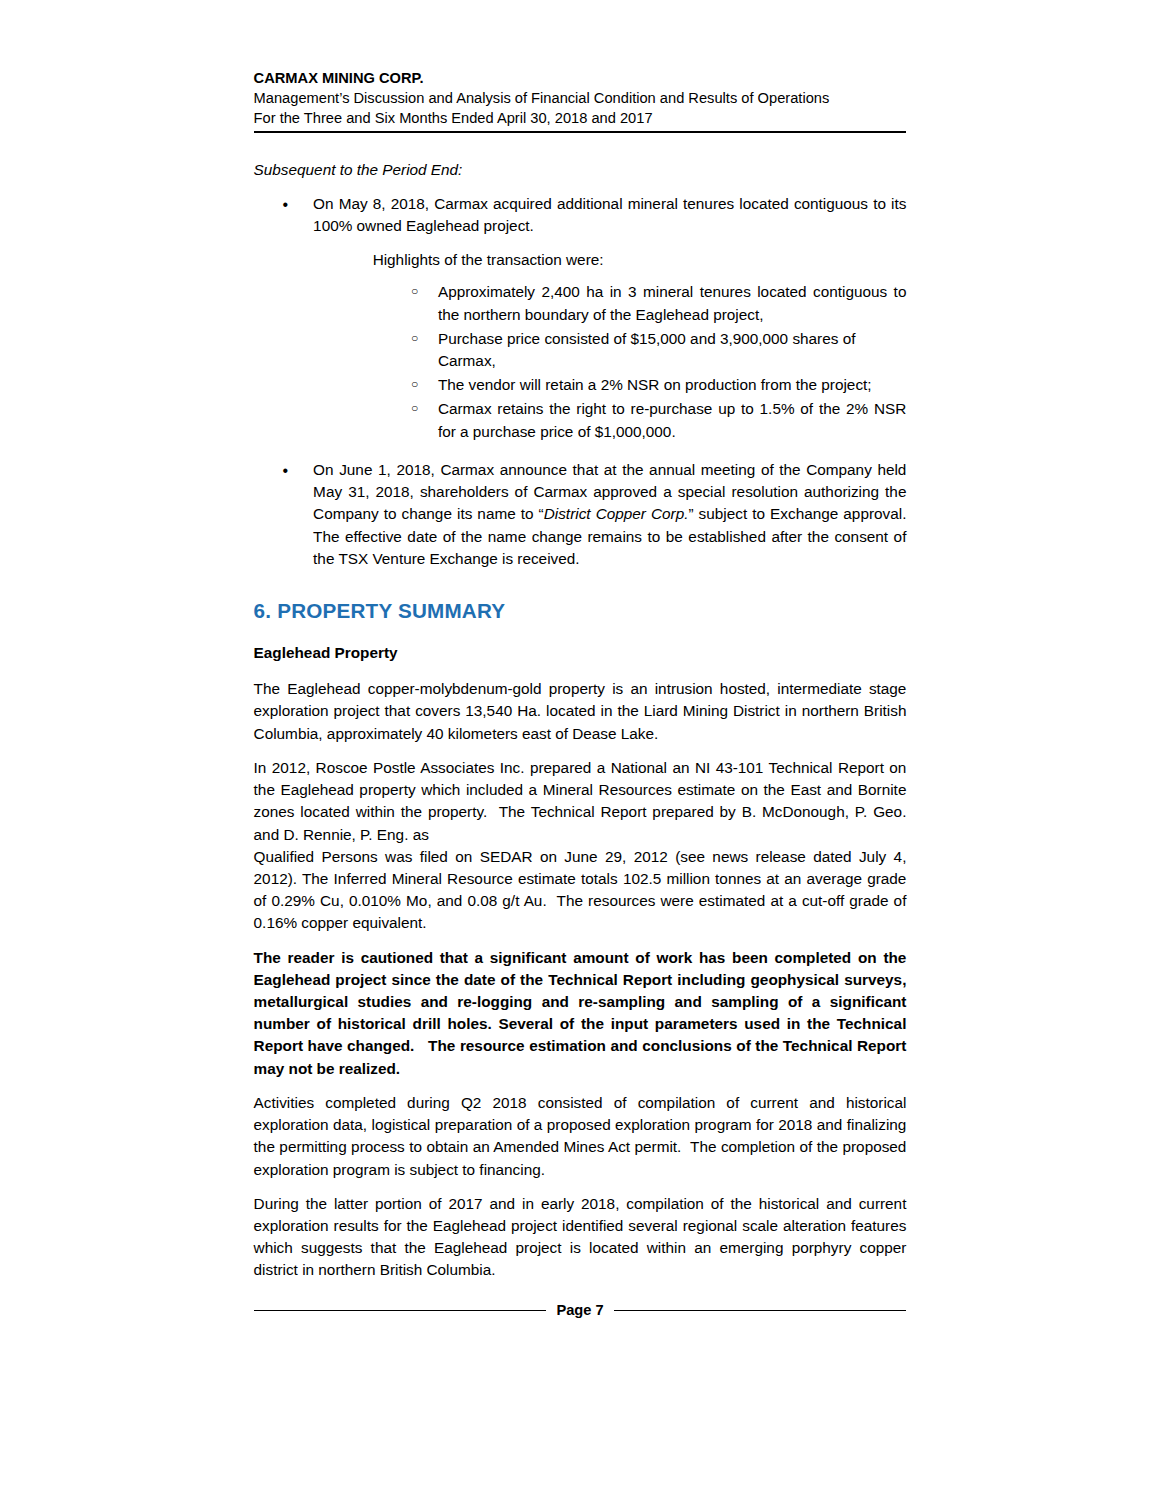CARMAX MINING CORP.
Management’s Discussion and Analysis of Financial Condition and Results of Operations
For the Three and Six Months Ended April 30, 2018 and 2017
Subsequent to the Period End:
On May 8, 2018, Carmax acquired additional mineral tenures located contiguous to its 100% owned Eaglehead project.
Highlights of the transaction were:
Approximately 2,400 ha in 3 mineral tenures located contiguous to the northern boundary of the Eaglehead project,
Purchase price consisted of $15,000 and 3,900,000 shares of Carmax,
The vendor will retain a 2% NSR on production from the project;
Carmax retains the right to re-purchase up to 1.5% of the 2% NSR for a purchase price of $1,000,000.
On June 1, 2018, Carmax announce that at the annual meeting of the Company held May 31, 2018, shareholders of Carmax approved a special resolution authorizing the Company to change its name to “District Copper Corp.” subject to Exchange approval. The effective date of the name change remains to be established after the consent of the TSX Venture Exchange is received.
6. PROPERTY SUMMARY
Eaglehead Property
The Eaglehead copper-molybdenum-gold property is an intrusion hosted, intermediate stage exploration project that covers 13,540 Ha. located in the Liard Mining District in northern British Columbia, approximately 40 kilometers east of Dease Lake.
In 2012, Roscoe Postle Associates Inc. prepared a National an NI 43-101 Technical Report on the Eaglehead property which included a Mineral Resources estimate on the East and Bornite zones located within the property. The Technical Report prepared by B. McDonough, P. Geo. and D. Rennie, P. Eng. as
Qualified Persons was filed on SEDAR on June 29, 2012 (see news release dated July 4, 2012). The Inferred Mineral Resource estimate totals 102.5 million tonnes at an average grade of 0.29% Cu, 0.010% Mo, and 0.08 g/t Au. The resources were estimated at a cut-off grade of 0.16% copper equivalent.
The reader is cautioned that a significant amount of work has been completed on the Eaglehead project since the date of the Technical Report including geophysical surveys, metallurgical studies and re-logging and re-sampling and sampling of a significant number of historical drill holes. Several of the input parameters used in the Technical Report have changed. The resource estimation and conclusions of the Technical Report may not be realized.
Activities completed during Q2 2018 consisted of compilation of current and historical exploration data, logistical preparation of a proposed exploration program for 2018 and finalizing the permitting process to obtain an Amended Mines Act permit. The completion of the proposed exploration program is subject to financing.
During the latter portion of 2017 and in early 2018, compilation of the historical and current exploration results for the Eaglehead project identified several regional scale alteration features which suggests that the Eaglehead project is located within an emerging porphyry copper district in northern British Columbia.
Page 7